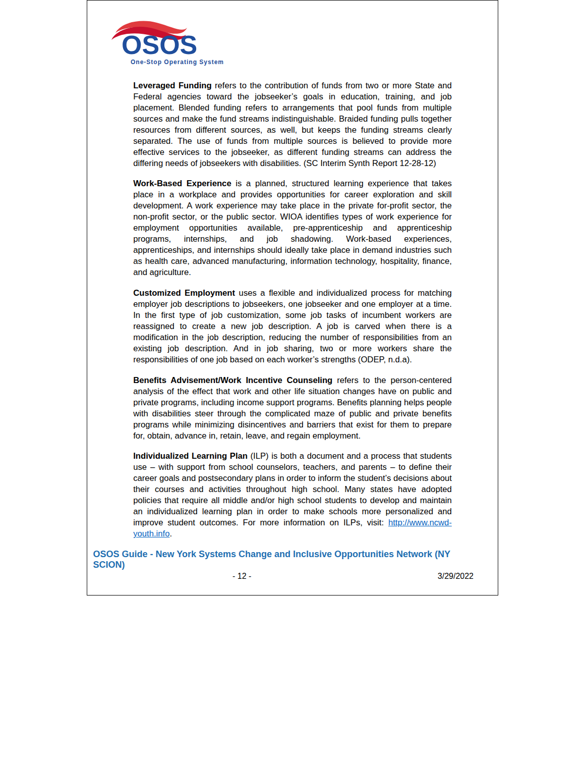OSOS One-Stop Operating System
Leveraged Funding refers to the contribution of funds from two or more State and Federal agencies toward the jobseeker’s goals in education, training, and job placement. Blended funding refers to arrangements that pool funds from multiple sources and make the fund streams indistinguishable. Braided funding pulls together resources from different sources, as well, but keeps the funding streams clearly separated. The use of funds from multiple sources is believed to provide more effective services to the jobseeker, as different funding streams can address the differing needs of jobseekers with disabilities. (SC Interim Synth Report 12-28-12)
Work-Based Experience is a planned, structured learning experience that takes place in a workplace and provides opportunities for career exploration and skill development. A work experience may take place in the private for-profit sector, the non-profit sector, or the public sector. WIOA identifies types of work experience for employment opportunities available, pre-apprenticeship and apprenticeship programs, internships, and job shadowing. Work-based experiences, apprenticeships, and internships should ideally take place in demand industries such as health care, advanced manufacturing, information technology, hospitality, finance, and agriculture.
Customized Employment uses a flexible and individualized process for matching employer job descriptions to jobseekers, one jobseeker and one employer at a time. In the first type of job customization, some job tasks of incumbent workers are reassigned to create a new job description. A job is carved when there is a modification in the job description, reducing the number of responsibilities from an existing job description. And in job sharing, two or more workers share the responsibilities of one job based on each worker’s strengths (ODEP, n.d.a).
Benefits Advisement/Work Incentive Counseling refers to the person-centered analysis of the effect that work and other life situation changes have on public and private programs, including income support programs. Benefits planning helps people with disabilities steer through the complicated maze of public and private benefits programs while minimizing disincentives and barriers that exist for them to prepare for, obtain, advance in, retain, leave, and regain employment.
Individualized Learning Plan (ILP) is both a document and a process that students use – with support from school counselors, teachers, and parents – to define their career goals and postsecondary plans in order to inform the student’s decisions about their courses and activities throughout high school. Many states have adopted policies that require all middle and/or high school students to develop and maintain an individualized learning plan in order to make schools more personalized and improve student outcomes. For more information on ILPs, visit: http://www.ncwd-youth.info.
OSOS Guide - New York Systems Change and Inclusive Opportunities Network (NY SCION)
- 12 - 3/29/2022